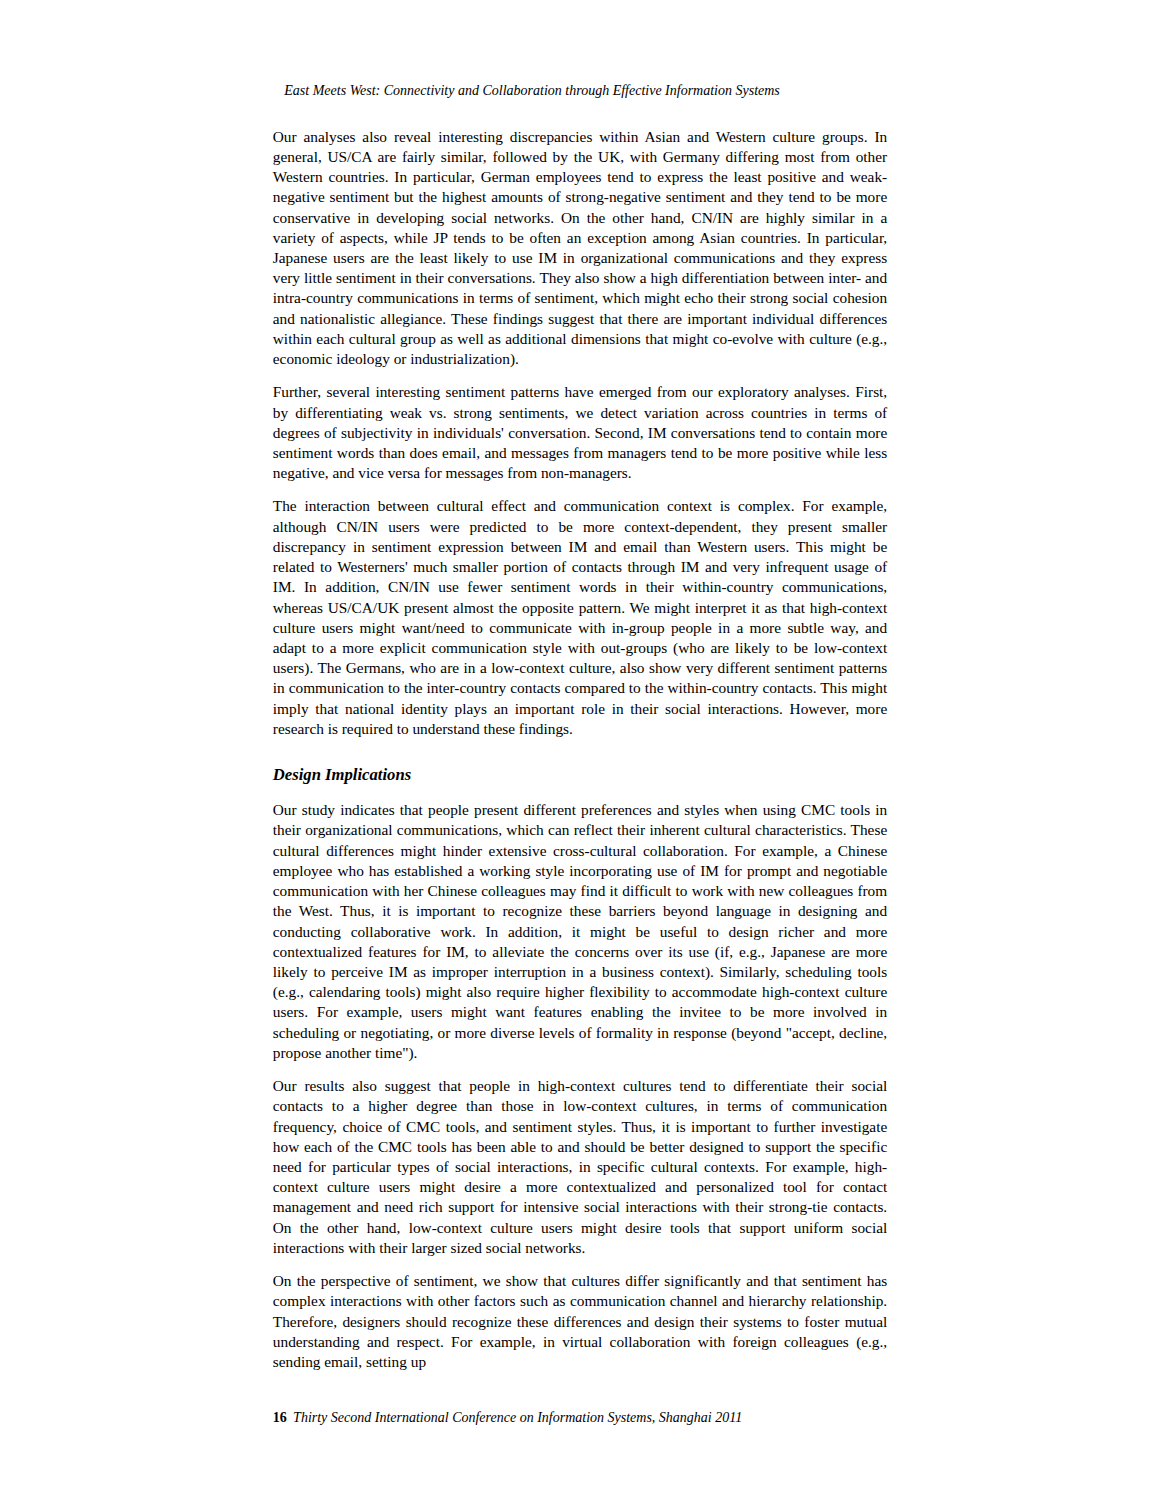East Meets West: Connectivity and Collaboration through Effective Information Systems
Our analyses also reveal interesting discrepancies within Asian and Western culture groups. In general, US/CA are fairly similar, followed by the UK, with Germany differing most from other Western countries. In particular, German employees tend to express the least positive and weak-negative sentiment but the highest amounts of strong-negative sentiment and they tend to be more conservative in developing social networks. On the other hand, CN/IN are highly similar in a variety of aspects, while JP tends to be often an exception among Asian countries. In particular, Japanese users are the least likely to use IM in organizational communications and they express very little sentiment in their conversations. They also show a high differentiation between inter- and intra-country communications in terms of sentiment, which might echo their strong social cohesion and nationalistic allegiance. These findings suggest that there are important individual differences within each cultural group as well as additional dimensions that might co-evolve with culture (e.g., economic ideology or industrialization).
Further, several interesting sentiment patterns have emerged from our exploratory analyses. First, by differentiating weak vs. strong sentiments, we detect variation across countries in terms of degrees of subjectivity in individuals' conversation. Second, IM conversations tend to contain more sentiment words than does email, and messages from managers tend to be more positive while less negative, and vice versa for messages from non-managers.
The interaction between cultural effect and communication context is complex. For example, although CN/IN users were predicted to be more context-dependent, they present smaller discrepancy in sentiment expression between IM and email than Western users. This might be related to Westerners' much smaller portion of contacts through IM and very infrequent usage of IM. In addition, CN/IN use fewer sentiment words in their within-country communications, whereas US/CA/UK present almost the opposite pattern. We might interpret it as that high-context culture users might want/need to communicate with in-group people in a more subtle way, and adapt to a more explicit communication style with out-groups (who are likely to be low-context users). The Germans, who are in a low-context culture, also show very different sentiment patterns in communication to the inter-country contacts compared to the within-country contacts. This might imply that national identity plays an important role in their social interactions. However, more research is required to understand these findings.
Design Implications
Our study indicates that people present different preferences and styles when using CMC tools in their organizational communications, which can reflect their inherent cultural characteristics. These cultural differences might hinder extensive cross-cultural collaboration. For example, a Chinese employee who has established a working style incorporating use of IM for prompt and negotiable communication with her Chinese colleagues may find it difficult to work with new colleagues from the West. Thus, it is important to recognize these barriers beyond language in designing and conducting collaborative work. In addition, it might be useful to design richer and more contextualized features for IM, to alleviate the concerns over its use (if, e.g., Japanese are more likely to perceive IM as improper interruption in a business context). Similarly, scheduling tools (e.g., calendaring tools) might also require higher flexibility to accommodate high-context culture users. For example, users might want features enabling the invitee to be more involved in scheduling or negotiating, or more diverse levels of formality in response (beyond "accept, decline, propose another time").
Our results also suggest that people in high-context cultures tend to differentiate their social contacts to a higher degree than those in low-context cultures, in terms of communication frequency, choice of CMC tools, and sentiment styles. Thus, it is important to further investigate how each of the CMC tools has been able to and should be better designed to support the specific need for particular types of social interactions, in specific cultural contexts. For example, high-context culture users might desire a more contextualized and personalized tool for contact management and need rich support for intensive social interactions with their strong-tie contacts. On the other hand, low-context culture users might desire tools that support uniform social interactions with their larger sized social networks.
On the perspective of sentiment, we show that cultures differ significantly and that sentiment has complex interactions with other factors such as communication channel and hierarchy relationship. Therefore, designers should recognize these differences and design their systems to foster mutual understanding and respect. For example, in virtual collaboration with foreign colleagues (e.g., sending email, setting up
16 Thirty Second International Conference on Information Systems, Shanghai 2011